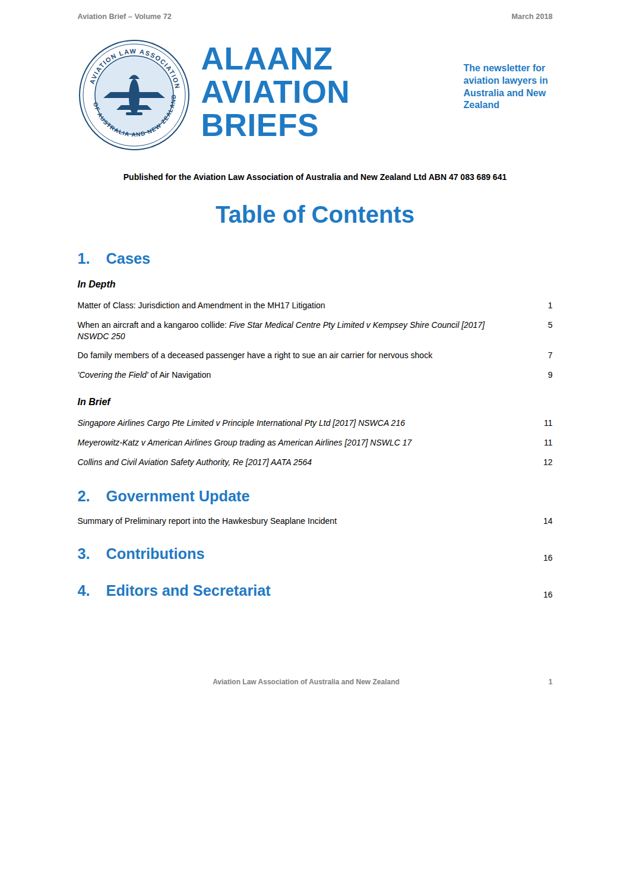Aviation Brief – Volume 72 March 2018
AVIATION LAW ASSOCIATION OF AUSTRALIA AND NEW ZEALAND LTD.
ALAANZ
AVIATION
BRIEFS
The newsletter for aviation lawyers in Australia and New Zealand
Published for the Aviation Law Association of Australia and New Zealand Ltd ABN 47 083 689 641
Table of Contents
1. Cases
In Depth
| Matter of Class: Jurisdiction and Amendment in the MH17 Litigation | 1 |
| When an aircraft and a kangaroo collide: Five Star Medical Centre Pty Limited v Kempsey Shire Council [2017] NSWDC 250 | 5 |
| Do family members of a deceased passenger have a right to sue an air carrier for nervous shock | 7 |
| 'Covering the Field' of Air Navigation | 9 |
In Brief
| Singapore Airlines Cargo Pte Limited v Principle International Pty Ltd [2017] NSWCA 216 | 11 |
| Meyerowitz-Katz v American Airlines Group trading as American Airlines [2017] NSWLC 17 | 11 |
| Collins and Civil Aviation Safety Authority, Re [2017] AATA 2564 | 12 |
2. Government Update
| Summary of Preliminary report into the Hawkesbury Seaplane Incident | 14 |
| 3. Contributions | 16 |
| 4. Editors and Secretariat | 16 |
Aviation Law Association of Australia and New Zealand 1